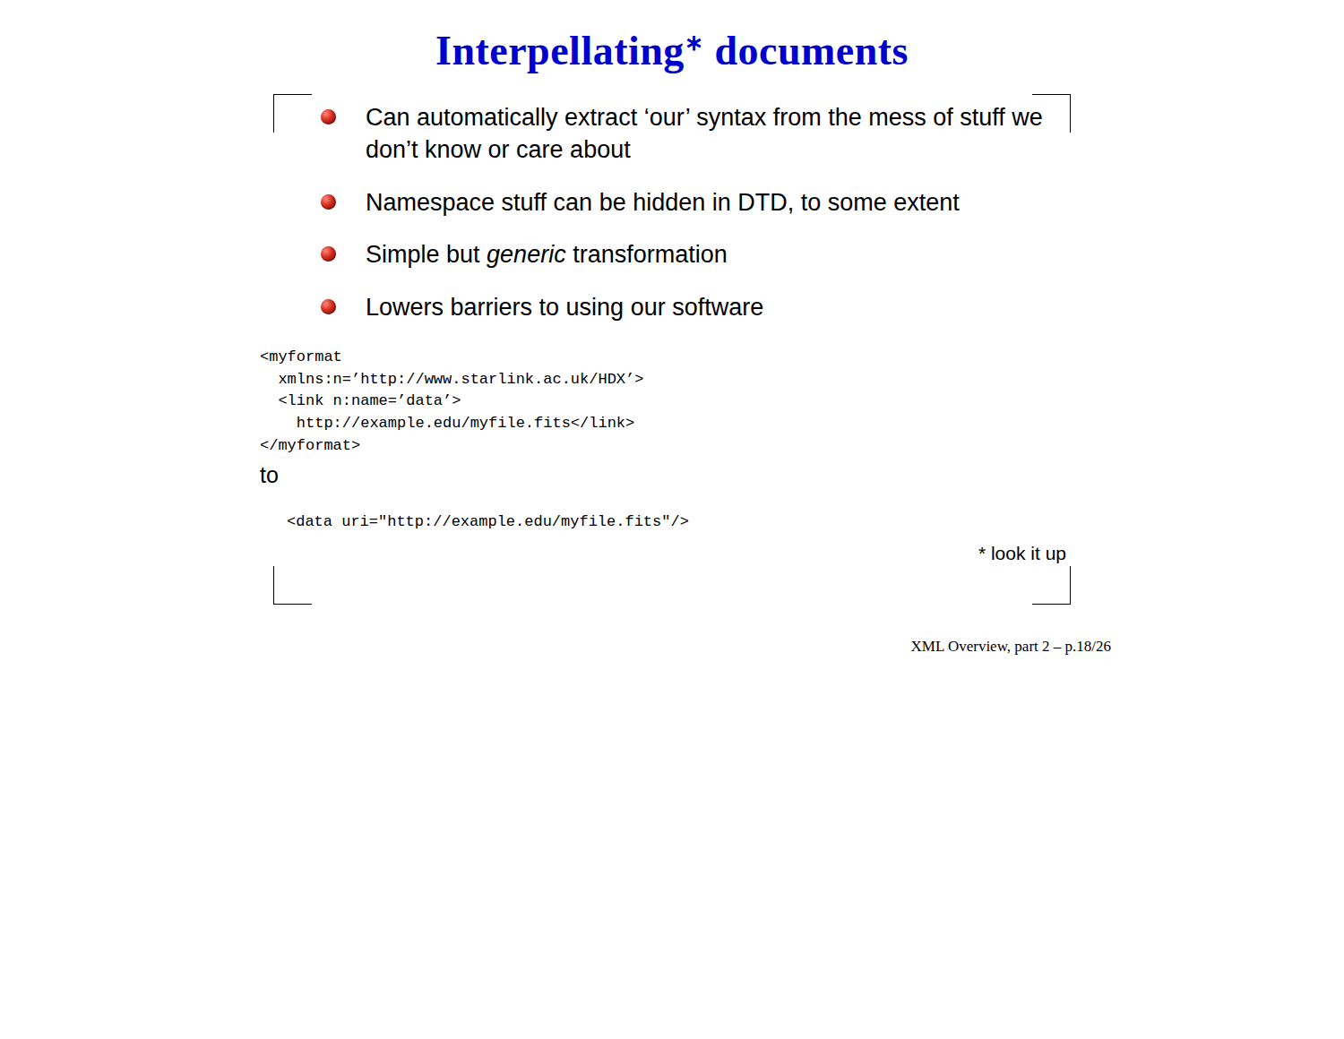Interpellating∗ documents
Can automatically extract ‘our’ syntax from the mess of stuff we don’t know or care about
Namespace stuff can be hidden in DTD, to some extent
Simple but generic transformation
Lowers barriers to using our software
<myformat
  xmlns:n=’http://www.starlink.ac.uk/HDX’>
  <link n:name=’data’>
    http://example.edu/myfile.fits</link>
</myformat>
to
<data uri="http://example.edu/myfile.fits"/>
* look it up
XML Overview, part 2 – p.18/26